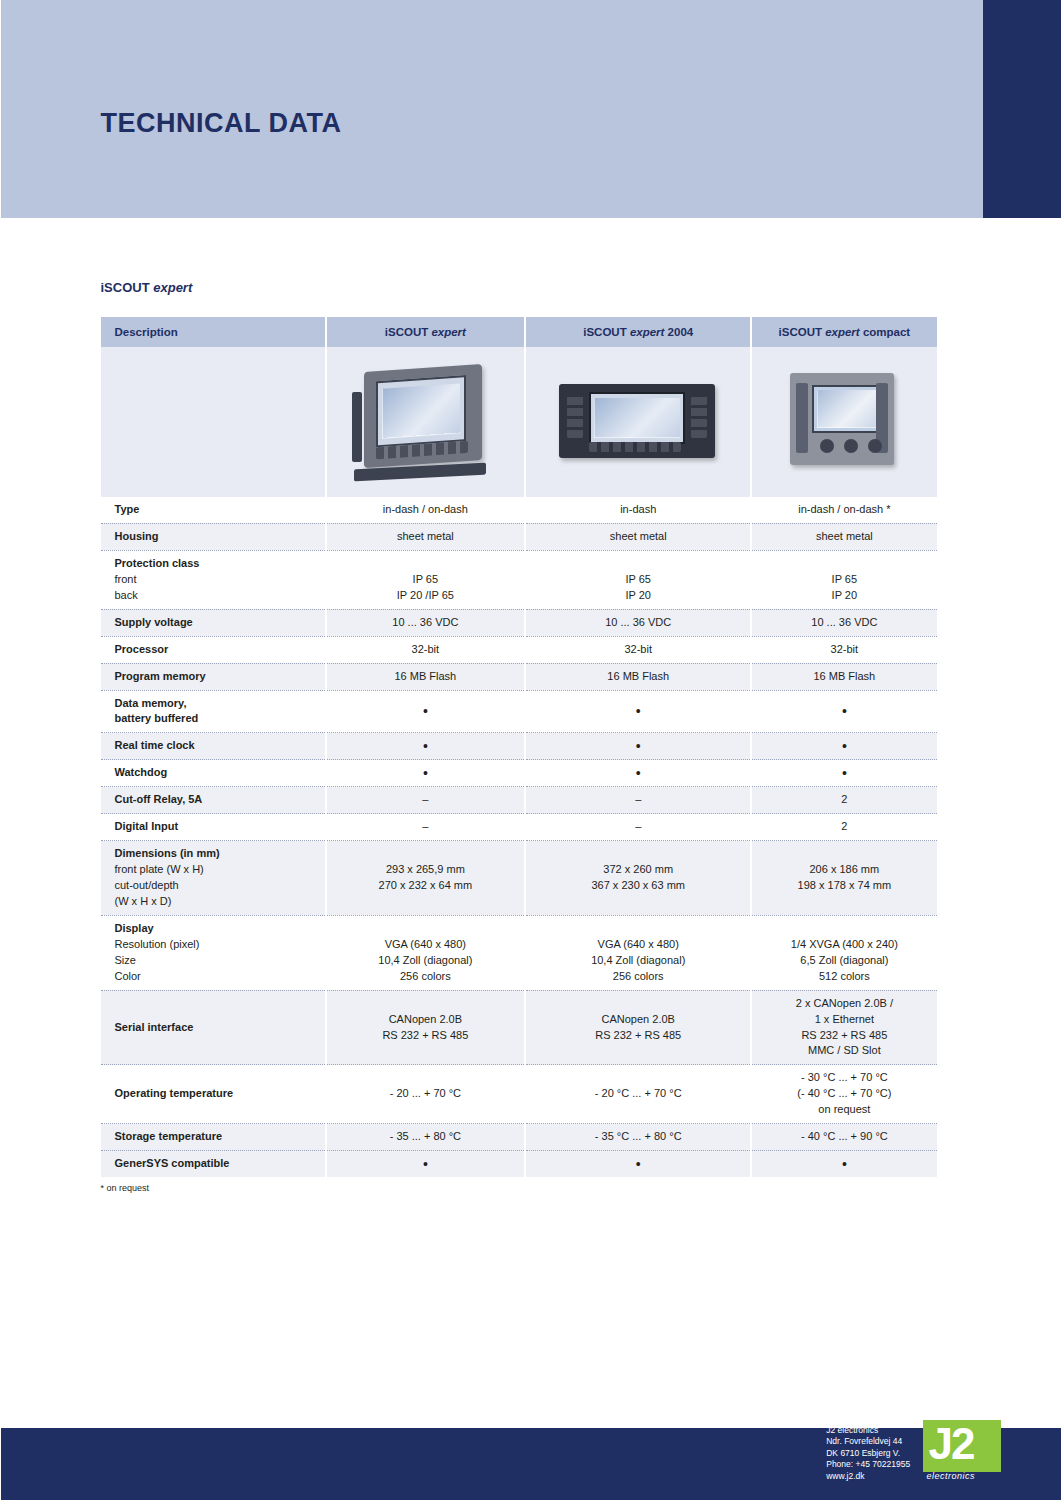TECHNICAL DATA
iSCOUT expert
| Description | iSCOUT expert | iSCOUT expert 2004 | iSCOUT expert compact |
| --- | --- | --- | --- |
| Type | in-dash / on-dash | in-dash | in-dash / on-dash * |
| Housing | sheet metal | sheet metal | sheet metal |
| Protection class front back | IP 65 IP 20 /IP 65 | IP 65 IP 20 | IP 65 IP 20 |
| Supply voltage | 10 ... 36 VDC | 10 ... 36 VDC | 10 ... 36 VDC |
| Processor | 32-bit | 32-bit | 32-bit |
| Program memory | 16 MB Flash | 16 MB Flash | 16 MB Flash |
| Data memory, battery buffered | • | • | • |
| Real time clock | • | • | • |
| Watchdog | • | • | • |
| Cut-off Relay, 5A | – | – | 2 |
| Digital Input | – | – | 2 |
| Dimensions (in mm) front plate (W x H) cut-out/depth (W x H x D) | 293 x 265,9 mm 270 x 232 x 64 mm | 372 x 260 mm 367 x 230 x 63 mm | 206 x 186 mm 198 x 178 x 74 mm |
| Display Resolution (pixel) Size Color | VGA (640 x 480) 10,4 Zoll (diagonal) 256 colors | VGA (640 x 480) 10,4 Zoll (diagonal) 256 colors | 1/4 XVGA (400 x 240) 6,5 Zoll (diagonal) 512 colors |
| Serial interface | CANopen 2.0B RS 232 + RS 485 | CANopen 2.0B RS 232 + RS 485 | 2 x CANopen 2.0B / 1 x Ethernet RS 232 + RS 485 MMC / SD Slot |
| Operating temperature | - 20 ... + 70 °C | - 20 °C ... + 70 °C | - 30 °C ... + 70 °C (- 40 °C ... + 70 °C) on request |
| Storage temperature | - 35 ... + 80 °C | - 35 °C ... + 80 °C | - 40 °C ... + 90 °C |
| GenerSYS compatible | • | • | • |
* on request
J2 electronics
Ndr. Fovrefeldvej 44
DK 6710 Esbjerg V.
Phone: +45 70221955
www.j2.dk
J2
electronics